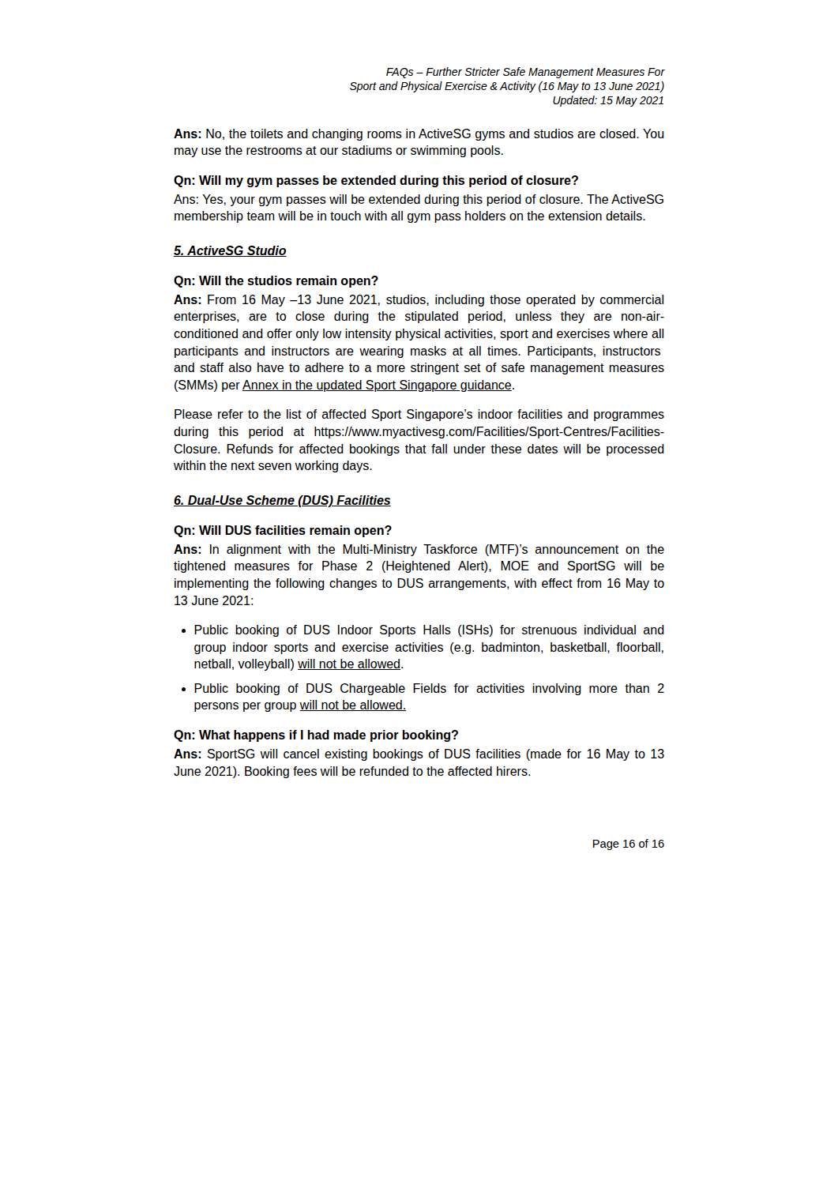FAQs – Further Stricter Safe Management Measures For
Sport and Physical Exercise & Activity (16 May to 13 June 2021)
Updated: 15 May 2021
Ans: No, the toilets and changing rooms in ActiveSG gyms and studios are closed. You may use the restrooms at our stadiums or swimming pools.
Qn: Will my gym passes be extended during this period of closure?
Ans: Yes, your gym passes will be extended during this period of closure. The ActiveSG membership team will be in touch with all gym pass holders on the extension details.
5. ActiveSG Studio
Qn: Will the studios remain open?
Ans: From 16 May –13 June 2021, studios, including those operated by commercial enterprises, are to close during the stipulated period, unless they are non-air-conditioned and offer only low intensity physical activities, sport and exercises where all participants and instructors are wearing masks at all times. Participants, instructors and staff also have to adhere to a more stringent set of safe management measures (SMMs) per Annex in the updated Sport Singapore guidance.
Please refer to the list of affected Sport Singapore’s indoor facilities and programmes during this period at https://www.myactivesg.com/Facilities/Sport-Centres/Facilities-Closure. Refunds for affected bookings that fall under these dates will be processed within the next seven working days.
6. Dual-Use Scheme (DUS) Facilities
Qn: Will DUS facilities remain open?
Ans: In alignment with the Multi-Ministry Taskforce (MTF)’s announcement on the tightened measures for Phase 2 (Heightened Alert), MOE and SportSG will be implementing the following changes to DUS arrangements, with effect from 16 May to 13 June 2021:
Public booking of DUS Indoor Sports Halls (ISHs) for strenuous individual and group indoor sports and exercise activities (e.g. badminton, basketball, floorball, netball, volleyball) will not be allowed.
Public booking of DUS Chargeable Fields for activities involving more than 2 persons per group will not be allowed.
Qn: What happens if I had made prior booking?
Ans: SportSG will cancel existing bookings of DUS facilities (made for 16 May to 13 June 2021). Booking fees will be refunded to the affected hirers.
Page 16 of 16